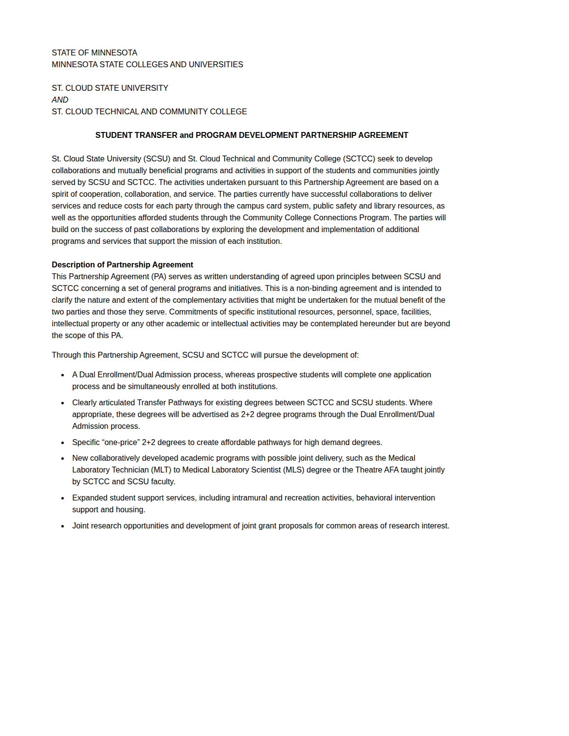STATE OF MINNESOTA
MINNESOTA STATE COLLEGES AND UNIVERSITIES
ST. CLOUD STATE UNIVERSITY
AND
ST. CLOUD TECHNICAL AND COMMUNITY COLLEGE
STUDENT TRANSFER and PROGRAM DEVELOPMENT PARTNERSHIP AGREEMENT
St. Cloud State University (SCSU) and St. Cloud Technical and Community College (SCTCC) seek to develop collaborations and mutually beneficial programs and activities in support of the students and communities jointly served by SCSU and SCTCC. The activities undertaken pursuant to this Partnership Agreement are based on a spirit of cooperation, collaboration, and service. The parties currently have successful collaborations to deliver services and reduce costs for each party through the campus card system, public safety and library resources, as well as the opportunities afforded students through the Community College Connections Program. The parties will build on the success of past collaborations by exploring the development and implementation of additional programs and services that support the mission of each institution.
Description of Partnership Agreement
This Partnership Agreement (PA) serves as written understanding of agreed upon principles between SCSU and SCTCC concerning a set of general programs and initiatives. This is a non-binding agreement and is intended to clarify the nature and extent of the complementary activities that might be undertaken for the mutual benefit of the two parties and those they serve. Commitments of specific institutional resources, personnel, space, facilities, intellectual property or any other academic or intellectual activities may be contemplated hereunder but are beyond the scope of this PA.
Through this Partnership Agreement, SCSU and SCTCC will pursue the development of:
A Dual Enrollment/Dual Admission process, whereas prospective students will complete one application process and be simultaneously enrolled at both institutions.
Clearly articulated Transfer Pathways for existing degrees between SCTCC and SCSU students. Where appropriate, these degrees will be advertised as 2+2 degree programs through the Dual Enrollment/Dual Admission process.
Specific “one-price” 2+2 degrees to create affordable pathways for high demand degrees.
New collaboratively developed academic programs with possible joint delivery, such as the Medical Laboratory Technician (MLT) to Medical Laboratory Scientist (MLS) degree or the Theatre AFA taught jointly by SCTCC and SCSU faculty.
Expanded student support services, including intramural and recreation activities, behavioral intervention support and housing.
Joint research opportunities and development of joint grant proposals for common areas of research interest.